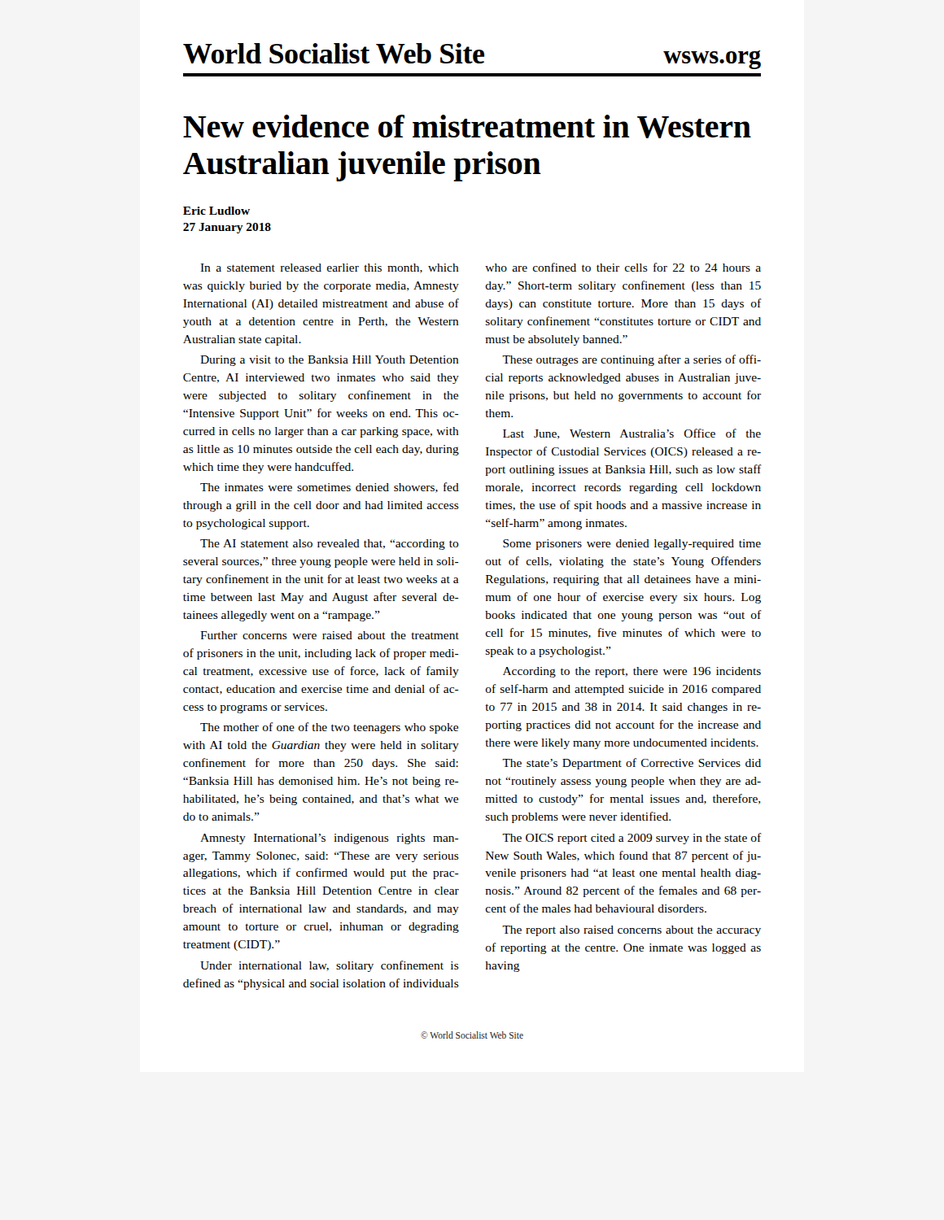World Socialist Web Site
wsws.org
New evidence of mistreatment in Western Australian juvenile prison
Eric Ludlow 27 January 2018
In a statement released earlier this month, which was quickly buried by the corporate media, Amnesty International (AI) detailed mistreatment and abuse of youth at a detention centre in Perth, the Western Australian state capital.
During a visit to the Banksia Hill Youth Detention Centre, AI interviewed two inmates who said they were subjected to solitary confinement in the “Intensive Support Unit” for weeks on end. This occurred in cells no larger than a car parking space, with as little as 10 minutes outside the cell each day, during which time they were handcuffed.
The inmates were sometimes denied showers, fed through a grill in the cell door and had limited access to psychological support.
The AI statement also revealed that, “according to several sources,” three young people were held in solitary confinement in the unit for at least two weeks at a time between last May and August after several detainees allegedly went on a “rampage.”
Further concerns were raised about the treatment of prisoners in the unit, including lack of proper medical treatment, excessive use of force, lack of family contact, education and exercise time and denial of access to programs or services.
The mother of one of the two teenagers who spoke with AI told the Guardian they were held in solitary confinement for more than 250 days. She said: “Banksia Hill has demonised him. He’s not being rehabilitated, he’s being contained, and that’s what we do to animals.”
Amnesty International’s indigenous rights manager, Tammy Solonec, said: “These are very serious allegations, which if confirmed would put the practices at the Banksia Hill Detention Centre in clear breach of international law and standards, and may amount to torture or cruel, inhuman or degrading treatment (CIDT).”
Under international law, solitary confinement is defined as “physical and social isolation of individuals who are confined to their cells for 22 to 24 hours a day.” Short-term solitary confinement (less than 15 days) can constitute torture. More than 15 days of solitary confinement “constitutes torture or CIDT and must be absolutely banned.”
These outrages are continuing after a series of official reports acknowledged abuses in Australian juvenile prisons, but held no governments to account for them.
Last June, Western Australia’s Office of the Inspector of Custodial Services (OICS) released a report outlining issues at Banksia Hill, such as low staff morale, incorrect records regarding cell lockdown times, the use of spit hoods and a massive increase in “self-harm” among inmates.
Some prisoners were denied legally-required time out of cells, violating the state’s Young Offenders Regulations, requiring that all detainees have a minimum of one hour of exercise every six hours. Log books indicated that one young person was “out of cell for 15 minutes, five minutes of which were to speak to a psychologist.”
According to the report, there were 196 incidents of self-harm and attempted suicide in 2016 compared to 77 in 2015 and 38 in 2014. It said changes in reporting practices did not account for the increase and there were likely many more undocumented incidents.
The state’s Department of Corrective Services did not “routinely assess young people when they are admitted to custody” for mental issues and, therefore, such problems were never identified.
The OICS report cited a 2009 survey in the state of New South Wales, which found that 87 percent of juvenile prisoners had “at least one mental health diagnosis.” Around 82 percent of the females and 68 percent of the males had behavioural disorders.
The report also raised concerns about the accuracy of reporting at the centre. One inmate was logged as having
© World Socialist Web Site